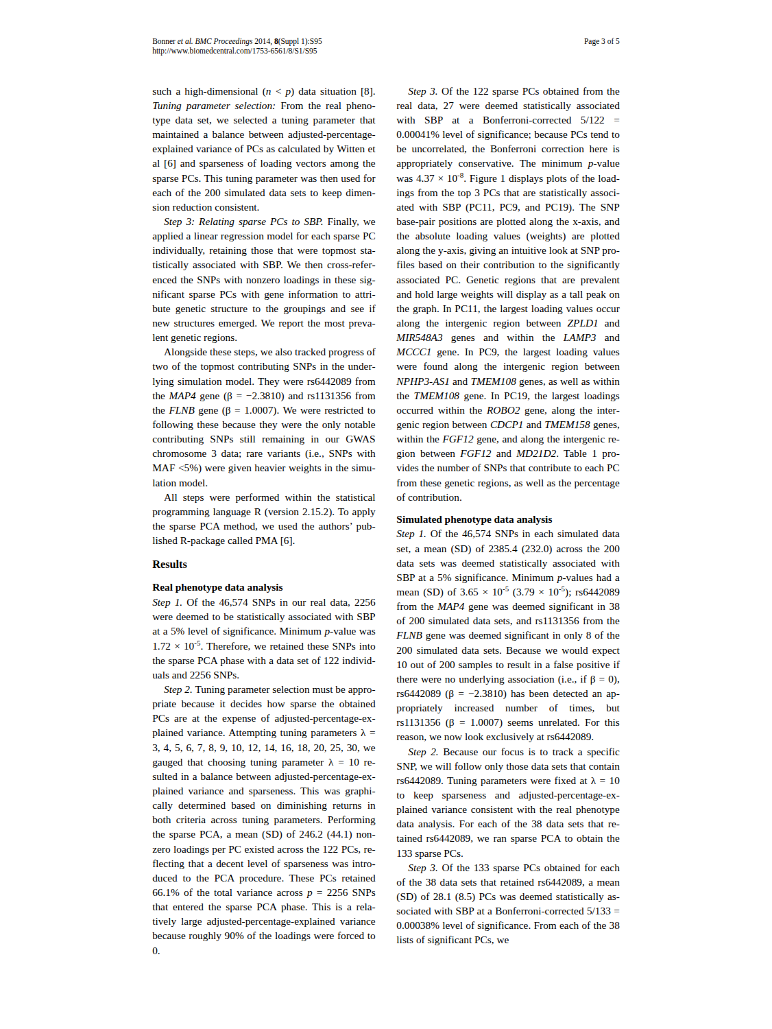Bonner et al. BMC Proceedings 2014, 8(Suppl 1):S95
http://www.biomedcentral.com/1753-6561/8/S1/S95
Page 3 of 5
such a high-dimensional (n < p) data situation [8]. Tuning parameter selection: From the real phenotype data set, we selected a tuning parameter that maintained a balance between adjusted-percentage-explained variance of PCs as calculated by Witten et al [6] and sparseness of loading vectors among the sparse PCs. This tuning parameter was then used for each of the 200 simulated data sets to keep dimension reduction consistent.
Step 3: Relating sparse PCs to SBP. Finally, we applied a linear regression model for each sparse PC individually, retaining those that were topmost statistically associated with SBP. We then cross-referenced the SNPs with nonzero loadings in these significant sparse PCs with gene information to attribute genetic structure to the groupings and see if new structures emerged. We report the most prevalent genetic regions.
Alongside these steps, we also tracked progress of two of the topmost contributing SNPs in the underlying simulation model. They were rs6442089 from the MAP4 gene (β = −2.3810) and rs1131356 from the FLNB gene (β = 1.0007). We were restricted to following these because they were the only notable contributing SNPs still remaining in our GWAS chromosome 3 data; rare variants (i.e., SNPs with MAF <5%) were given heavier weights in the simulation model.
All steps were performed within the statistical programming language R (version 2.15.2). To apply the sparse PCA method, we used the authors’ published R-package called PMA [6].
Results
Real phenotype data analysis
Step 1. Of the 46,574 SNPs in our real data, 2256 were deemed to be statistically associated with SBP at a 5% level of significance. Minimum p-value was 1.72 × 10-5. Therefore, we retained these SNPs into the sparse PCA phase with a data set of 122 individuals and 2256 SNPs.
Step 2. Tuning parameter selection must be appropriate because it decides how sparse the obtained PCs are at the expense of adjusted-percentage-explained variance. Attempting tuning parameters λ = 3, 4, 5, 6, 7, 8, 9, 10, 12, 14, 16, 18, 20, 25, 30, we gauged that choosing tuning parameter λ = 10 resulted in a balance between adjusted-percentage-explained variance and sparseness. This was graphically determined based on diminishing returns in both criteria across tuning parameters. Performing the sparse PCA, a mean (SD) of 246.2 (44.1) nonzero loadings per PC existed across the 122 PCs, reflecting that a decent level of sparseness was introduced to the PCA procedure. These PCs retained 66.1% of the total variance across p = 2256 SNPs that entered the sparse PCA phase. This is a relatively large adjusted-percentage-explained variance because roughly 90% of the loadings were forced to 0.
Step 3. Of the 122 sparse PCs obtained from the real data, 27 were deemed statistically associated with SBP at a Bonferroni-corrected 5/122 = 0.00041% level of significance; because PCs tend to be uncorrelated, the Bonferroni correction here is appropriately conservative. The minimum p-value was 4.37 × 10-8. Figure 1 displays plots of the loadings from the top 3 PCs that are statistically associated with SBP (PC11, PC9, and PC19). The SNP base-pair positions are plotted along the x-axis, and the absolute loading values (weights) are plotted along the y-axis, giving an intuitive look at SNP profiles based on their contribution to the significantly associated PC. Genetic regions that are prevalent and hold large weights will display as a tall peak on the graph. In PC11, the largest loading values occur along the intergenic region between ZPLD1 and MIR548A3 genes and within the LAMP3 and MCCC1 gene. In PC9, the largest loading values were found along the intergenic region between NPHP3-AS1 and TMEM108 genes, as well as within the TMEM108 gene. In PC19, the largest loadings occurred within the ROBO2 gene, along the intergenic region between CDCP1 and TMEM158 genes, within the FGF12 gene, and along the intergenic region between FGF12 and MD21D2. Table 1 provides the number of SNPs that contribute to each PC from these genetic regions, as well as the percentage of contribution.
Simulated phenotype data analysis
Step 1. Of the 46,574 SNPs in each simulated data set, a mean (SD) of 2385.4 (232.0) across the 200 data sets was deemed statistically associated with SBP at a 5% significance. Minimum p-values had a mean (SD) of 3.65 × 10-5 (3.79 × 10-5); rs6442089 from the MAP4 gene was deemed significant in 38 of 200 simulated data sets, and rs1131356 from the FLNB gene was deemed significant in only 8 of the 200 simulated data sets. Because we would expect 10 out of 200 samples to result in a false positive if there were no underlying association (i.e., if β = 0), rs6442089 (β = −2.3810) has been detected an appropriately increased number of times, but rs1131356 (β = 1.0007) seems unrelated. For this reason, we now look exclusively at rs6442089.
Step 2. Because our focus is to track a specific SNP, we will follow only those data sets that contain rs6442089. Tuning parameters were fixed at λ = 10 to keep sparseness and adjusted-percentage-explained variance consistent with the real phenotype data analysis. For each of the 38 data sets that retained rs6442089, we ran sparse PCA to obtain the 133 sparse PCs.
Step 3. Of the 133 sparse PCs obtained for each of the 38 data sets that retained rs6442089, a mean (SD) of 28.1 (8.5) PCs was deemed statistically associated with SBP at a Bonferroni-corrected 5/133 = 0.00038% level of significance. From each of the 38 lists of significant PCs, we